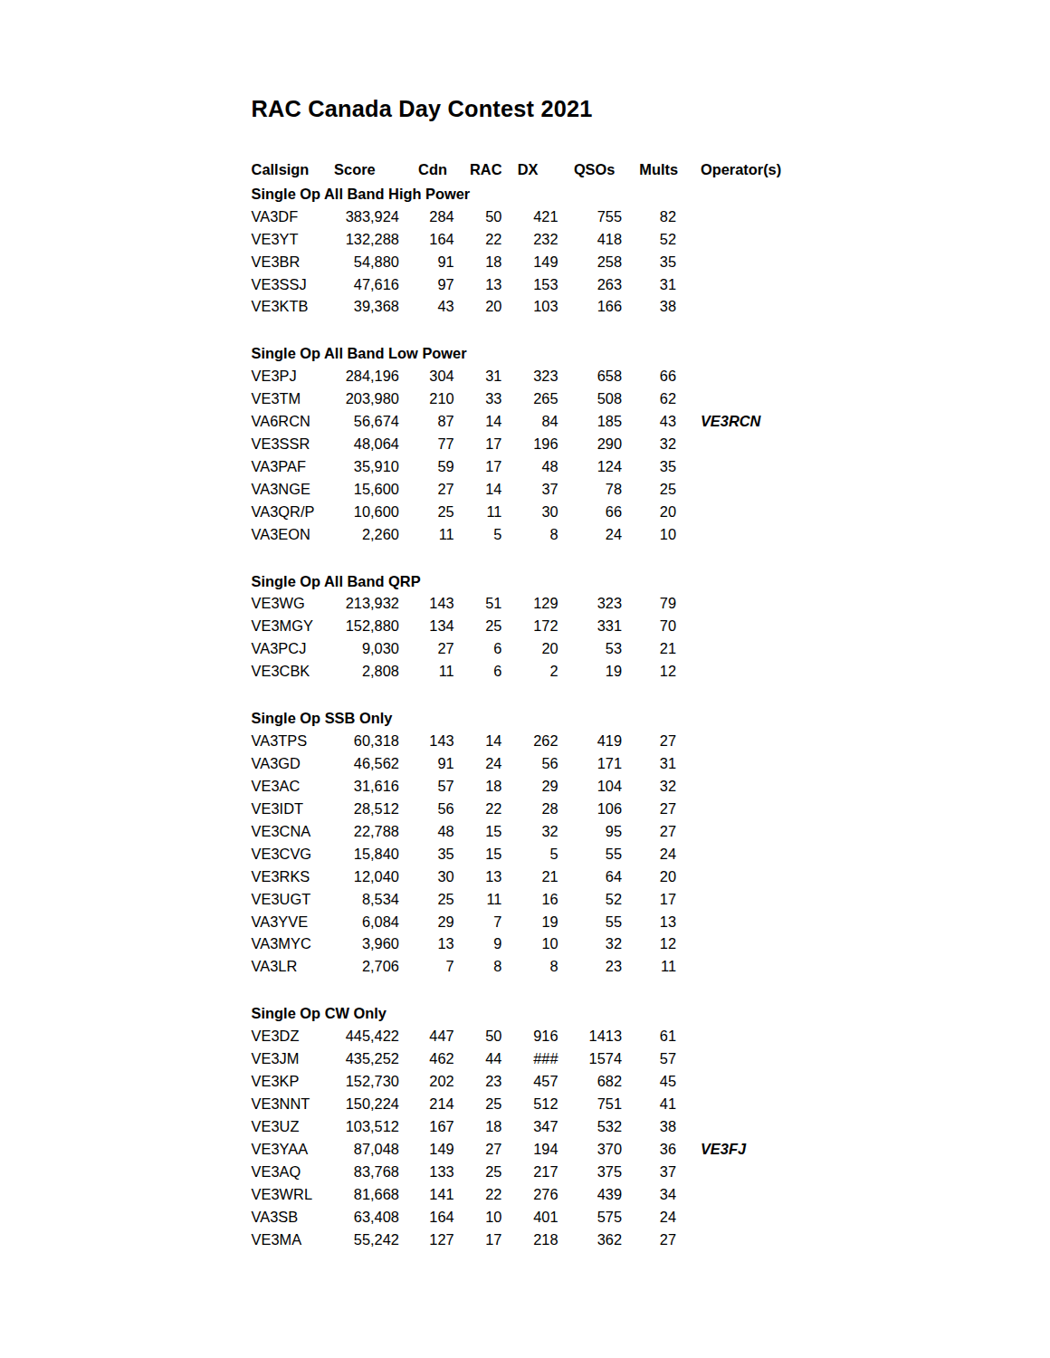RAC Canada Day Contest 2021
| Callsign | Score | Cdn | RAC | DX | QSOs | Mults | Operator(s) |
| --- | --- | --- | --- | --- | --- | --- | --- |
| Single Op All Band High Power |
| VA3DF | 383,924 | 284 | 50 | 421 | 755 | 82 | |
| VE3YT | 132,288 | 164 | 22 | 232 | 418 | 52 | |
| VE3BR | 54,880 | 91 | 18 | 149 | 258 | 35 | |
| VE3SSJ | 47,616 | 97 | 13 | 153 | 263 | 31 | |
| VE3KTB | 39,368 | 43 | 20 | 103 | 166 | 38 | |
| Single Op All Band Low Power |
| VE3PJ | 284,196 | 304 | 31 | 323 | 658 | 66 | |
| VE3TM | 203,980 | 210 | 33 | 265 | 508 | 62 | |
| VA6RCN | 56,674 | 87 | 14 | 84 | 185 | 43 | VE3RCN |
| VE3SSR | 48,064 | 77 | 17 | 196 | 290 | 32 | |
| VA3PAF | 35,910 | 59 | 17 | 48 | 124 | 35 | |
| VA3NGE | 15,600 | 27 | 14 | 37 | 78 | 25 | |
| VA3QR/P | 10,600 | 25 | 11 | 30 | 66 | 20 | |
| VA3EON | 2,260 | 11 | 5 | 8 | 24 | 10 | |
| Single Op All Band QRP |
| VE3WG | 213,932 | 143 | 51 | 129 | 323 | 79 | |
| VE3MGY | 152,880 | 134 | 25 | 172 | 331 | 70 | |
| VA3PCJ | 9,030 | 27 | 6 | 20 | 53 | 21 | |
| VE3CBK | 2,808 | 11 | 6 | 2 | 19 | 12 | |
| Single Op SSB Only |
| VA3TPS | 60,318 | 143 | 14 | 262 | 419 | 27 | |
| VA3GD | 46,562 | 91 | 24 | 56 | 171 | 31 | |
| VE3AC | 31,616 | 57 | 18 | 29 | 104 | 32 | |
| VE3IDT | 28,512 | 56 | 22 | 28 | 106 | 27 | |
| VE3CNA | 22,788 | 48 | 15 | 32 | 95 | 27 | |
| VE3CVG | 15,840 | 35 | 15 | 5 | 55 | 24 | |
| VE3RKS | 12,040 | 30 | 13 | 21 | 64 | 20 | |
| VE3UGT | 8,534 | 25 | 11 | 16 | 52 | 17 | |
| VA3YVE | 6,084 | 29 | 7 | 19 | 55 | 13 | |
| VA3MYC | 3,960 | 13 | 9 | 10 | 32 | 12 | |
| VA3LR | 2,706 | 7 | 8 | 8 | 23 | 11 | |
| Single Op CW Only |
| VE3DZ | 445,422 | 447 | 50 | 916 | 1413 | 61 | |
| VE3JM | 435,252 | 462 | 44 | ### | 1574 | 57 | |
| VE3KP | 152,730 | 202 | 23 | 457 | 682 | 45 | |
| VE3NNT | 150,224 | 214 | 25 | 512 | 751 | 41 | |
| VE3UZ | 103,512 | 167 | 18 | 347 | 532 | 38 | |
| VE3YAA | 87,048 | 149 | 27 | 194 | 370 | 36 | VE3FJ |
| VE3AQ | 83,768 | 133 | 25 | 217 | 375 | 37 | |
| VE3WRL | 81,668 | 141 | 22 | 276 | 439 | 34 | |
| VA3SB | 63,408 | 164 | 10 | 401 | 575 | 24 | |
| VE3MA | 55,242 | 127 | 17 | 218 | 362 | 27 | |